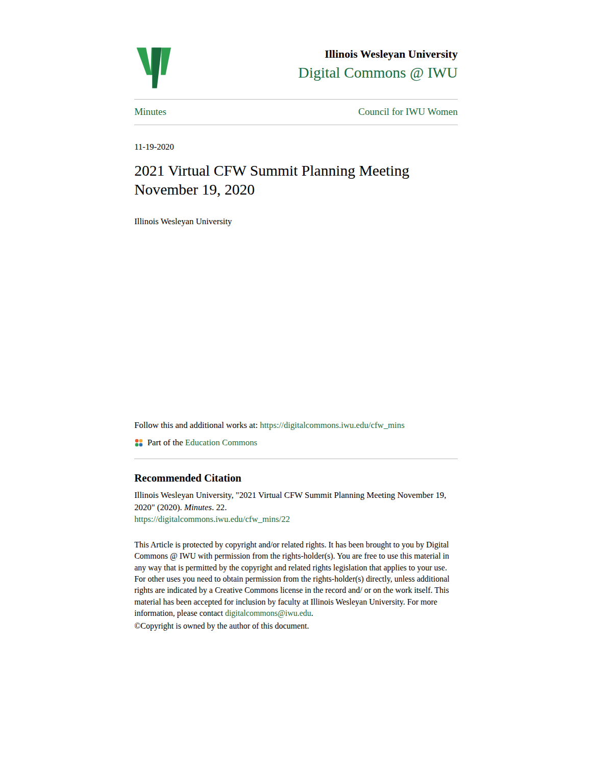Illinois Wesleyan University
Digital Commons @ IWU
Minutes
Council for IWU Women
11-19-2020
2021 Virtual CFW Summit Planning Meeting November 19, 2020
Illinois Wesleyan University
Follow this and additional works at: https://digitalcommons.iwu.edu/cfw_mins
Part of the Education Commons
Recommended Citation
Illinois Wesleyan University, "2021 Virtual CFW Summit Planning Meeting November 19, 2020" (2020). Minutes. 22.
https://digitalcommons.iwu.edu/cfw_mins/22
This Article is protected by copyright and/or related rights. It has been brought to you by Digital Commons @ IWU with permission from the rights-holder(s). You are free to use this material in any way that is permitted by the copyright and related rights legislation that applies to your use. For other uses you need to obtain permission from the rights-holder(s) directly, unless additional rights are indicated by a Creative Commons license in the record and/ or on the work itself. This material has been accepted for inclusion by faculty at Illinois Wesleyan University. For more information, please contact digitalcommons@iwu.edu.
©Copyright is owned by the author of this document.